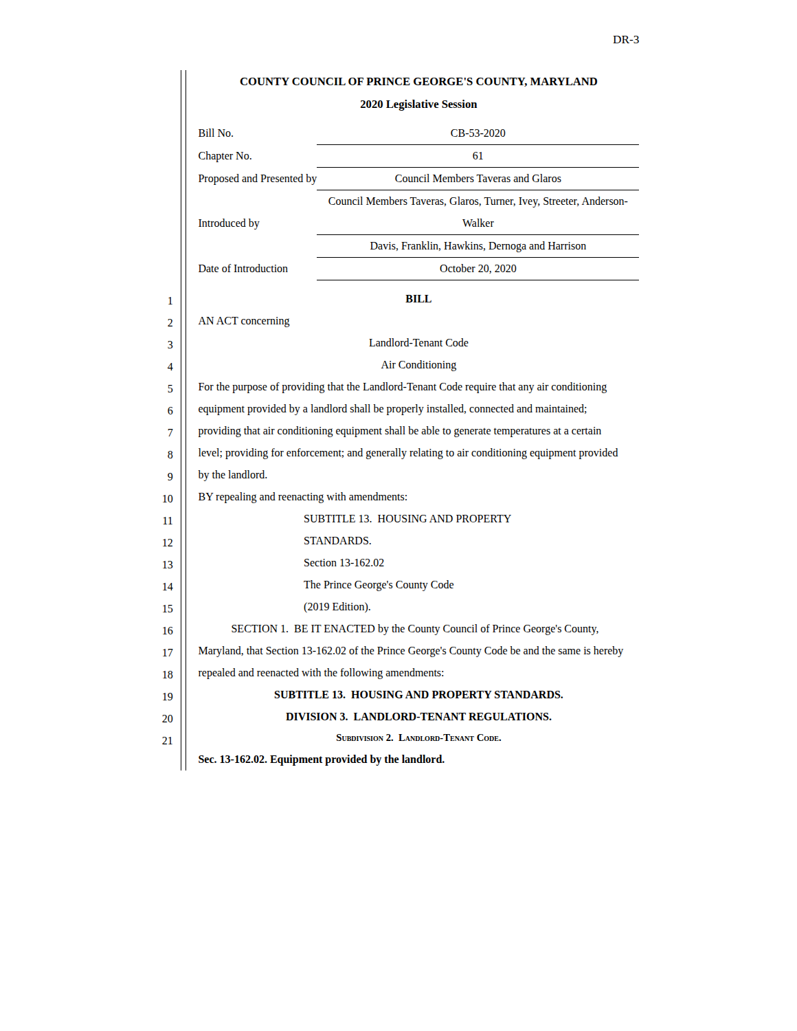DR-3
1
2
3
4
5
6
7
8
9
10
11
12
13
14
15
16
17
18
19
20
21
COUNTY COUNCIL OF PRINCE GEORGE'S COUNTY, MARYLAND
2020 Legislative Session
| Bill No. | CB-53-2020 |
| Chapter No. | 61 |
| Proposed and Presented by | Council Members Taveras and Glaros |
| Introduced by | Council Members Taveras, Glaros, Turner, Ivey, Streeter, Anderson-Walker |
| | Davis, Franklin, Hawkins, Dernoga and Harrison |
| Date of Introduction | October 20, 2020 |
BILL
AN ACT concerning
Landlord-Tenant Code
Air Conditioning
For the purpose of providing that the Landlord-Tenant Code require that any air conditioning
equipment provided by a landlord shall be properly installed, connected and maintained;
providing that air conditioning equipment shall be able to generate temperatures at a certain
level; providing for enforcement; and generally relating to air conditioning equipment provided
by the landlord.
BY repealing and reenacting with amendments:
SUBTITLE 13. HOUSING AND PROPERTY
STANDARDS.
Section 13-162.02
The Prince George's County Code
(2019 Edition).
SECTION 1. BE IT ENACTED by the County Council of Prince George's County,
Maryland, that Section 13-162.02 of the Prince George's County Code be and the same is hereby
repealed and reenacted with the following amendments:
SUBTITLE 13. HOUSING AND PROPERTY STANDARDS.
DIVISION 3. LANDLORD-TENANT REGULATIONS.
Subdivision 2. Landlord-Tenant Code.
Sec. 13-162.02. Equipment provided by the landlord.